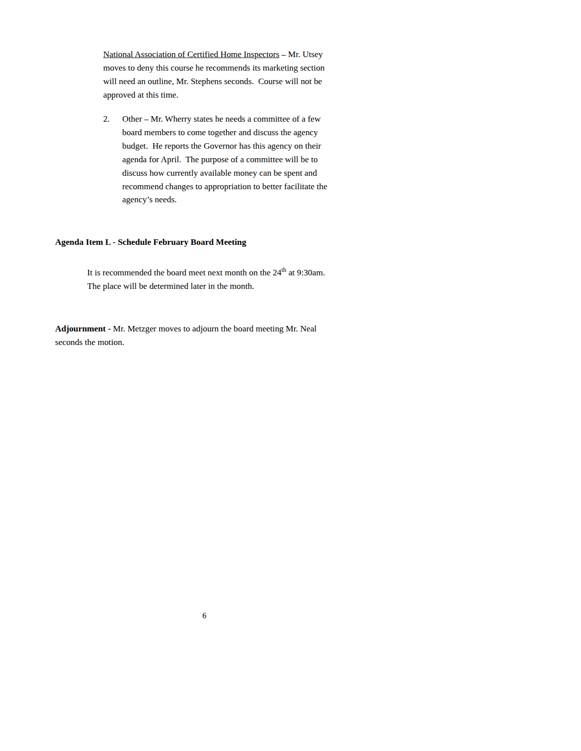National Association of Certified Home Inspectors – Mr. Utsey moves to deny this course he recommends its marketing section will need an outline, Mr. Stephens seconds. Course will not be approved at this time.
Other – Mr. Wherry states he needs a committee of a few board members to come together and discuss the agency budget. He reports the Governor has this agency on their agenda for April. The purpose of a committee will be to discuss how currently available money can be spent and recommend changes to appropriation to better facilitate the agency’s needs.
Agenda Item L - Schedule February Board Meeting
It is recommended the board meet next month on the 24th at 9:30am. The place will be determined later in the month.
Adjournment - Mr. Metzger moves to adjourn the board meeting Mr. Neal seconds the motion.
6